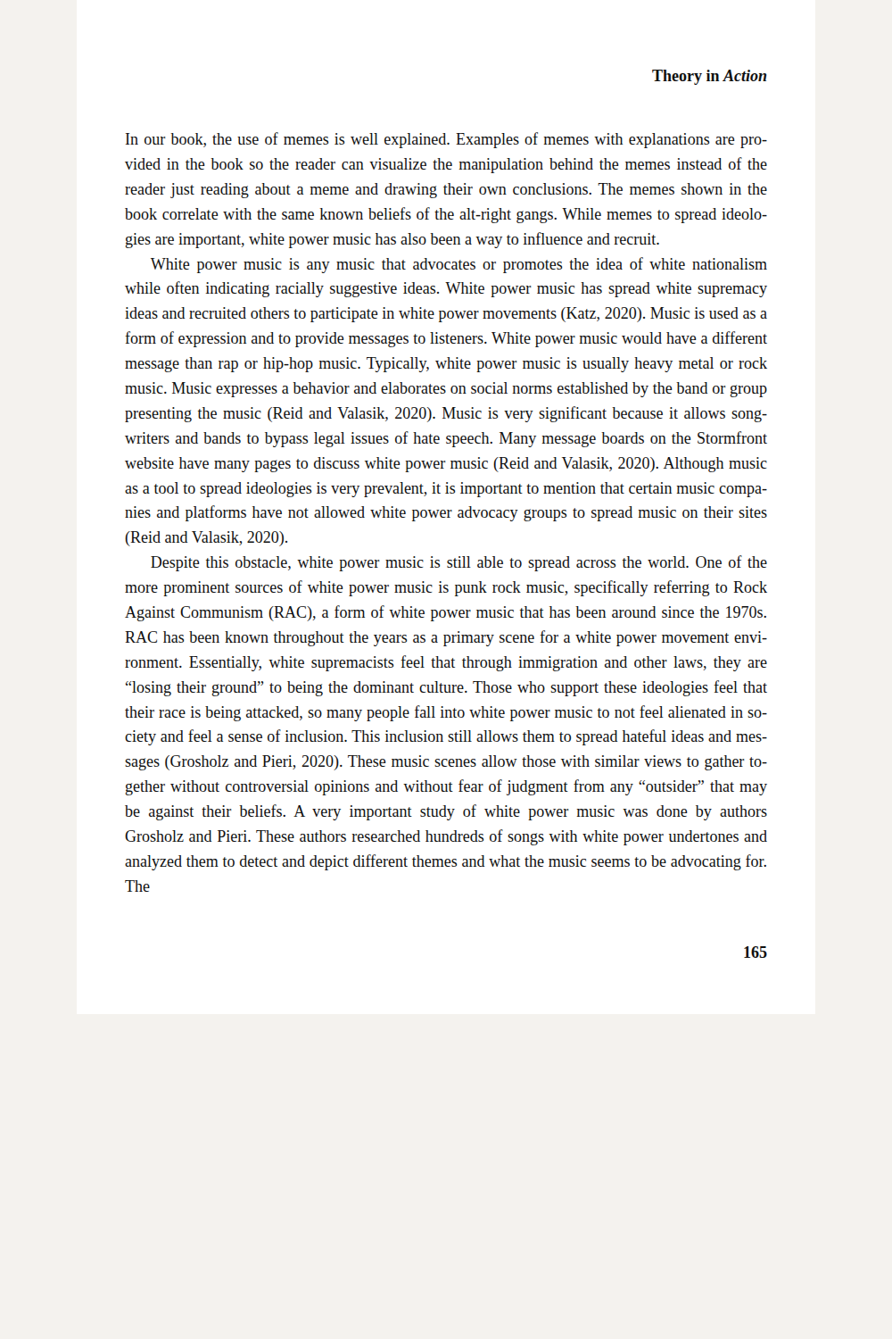Theory in Action
In our book, the use of memes is well explained. Examples of memes with explanations are provided in the book so the reader can visualize the manipulation behind the memes instead of the reader just reading about a meme and drawing their own conclusions. The memes shown in the book correlate with the same known beliefs of the alt-right gangs. While memes to spread ideologies are important, white power music has also been a way to influence and recruit.
White power music is any music that advocates or promotes the idea of white nationalism while often indicating racially suggestive ideas. White power music has spread white supremacy ideas and recruited others to participate in white power movements (Katz, 2020). Music is used as a form of expression and to provide messages to listeners. White power music would have a different message than rap or hip-hop music. Typically, white power music is usually heavy metal or rock music. Music expresses a behavior and elaborates on social norms established by the band or group presenting the music (Reid and Valasik, 2020). Music is very significant because it allows songwriters and bands to bypass legal issues of hate speech. Many message boards on the Stormfront website have many pages to discuss white power music (Reid and Valasik, 2020). Although music as a tool to spread ideologies is very prevalent, it is important to mention that certain music companies and platforms have not allowed white power advocacy groups to spread music on their sites (Reid and Valasik, 2020).
Despite this obstacle, white power music is still able to spread across the world. One of the more prominent sources of white power music is punk rock music, specifically referring to Rock Against Communism (RAC), a form of white power music that has been around since the 1970s. RAC has been known throughout the years as a primary scene for a white power movement environment. Essentially, white supremacists feel that through immigration and other laws, they are “losing their ground” to being the dominant culture. Those who support these ideologies feel that their race is being attacked, so many people fall into white power music to not feel alienated in society and feel a sense of inclusion. This inclusion still allows them to spread hateful ideas and messages (Grosholz and Pieri, 2020). These music scenes allow those with similar views to gather together without controversial opinions and without fear of judgment from any “outsider” that may be against their beliefs. A very important study of white power music was done by authors Grosholz and Pieri. These authors researched hundreds of songs with white power undertones and analyzed them to detect and depict different themes and what the music seems to be advocating for. The
165